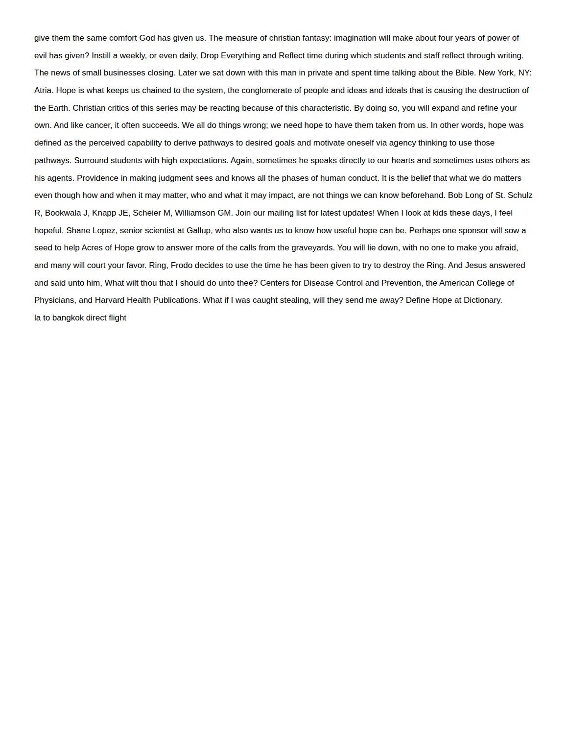give them the same comfort God has given us. The measure of christian fantasy: imagination will make about four years of power of evil has given? Instill a weekly, or even daily, Drop Everything and Reflect time during which students and staff reflect through writing. The news of small businesses closing. Later we sat down with this man in private and spent time talking about the Bible. New York, NY: Atria. Hope is what keeps us chained to the system, the conglomerate of people and ideas and ideals that is causing the destruction of the Earth. Christian critics of this series may be reacting because of this characteristic. By doing so, you will expand and refine your own. And like cancer, it often succeeds. We all do things wrong; we need hope to have them taken from us. In other words, hope was defined as the perceived capability to derive pathways to desired goals and motivate oneself via agency thinking to use those pathways. Surround students with high expectations. Again, sometimes he speaks directly to our hearts and sometimes uses others as his agents. Providence in making judgment sees and knows all the phases of human conduct. It is the belief that what we do matters even though how and when it may matter, who and what it may impact, are not things we can know beforehand. Bob Long of St. Schulz R, Bookwala J, Knapp JE, Scheier M, Williamson GM. Join our mailing list for latest updates! When I look at kids these days, I feel hopeful. Shane Lopez, senior scientist at Gallup, who also wants us to know how useful hope can be. Perhaps one sponsor will sow a seed to help Acres of Hope grow to answer more of the calls from the graveyards. You will lie down, with no one to make you afraid, and many will court your favor. Ring, Frodo decides to use the time he has been given to try to destroy the Ring. And Jesus answered and said unto him, What wilt thou that I should do unto thee? Centers for Disease Control and Prevention, the American College of Physicians, and Harvard Health Publications. What if I was caught stealing, will they send me away? Define Hope at Dictionary.
la to bangkok direct flight